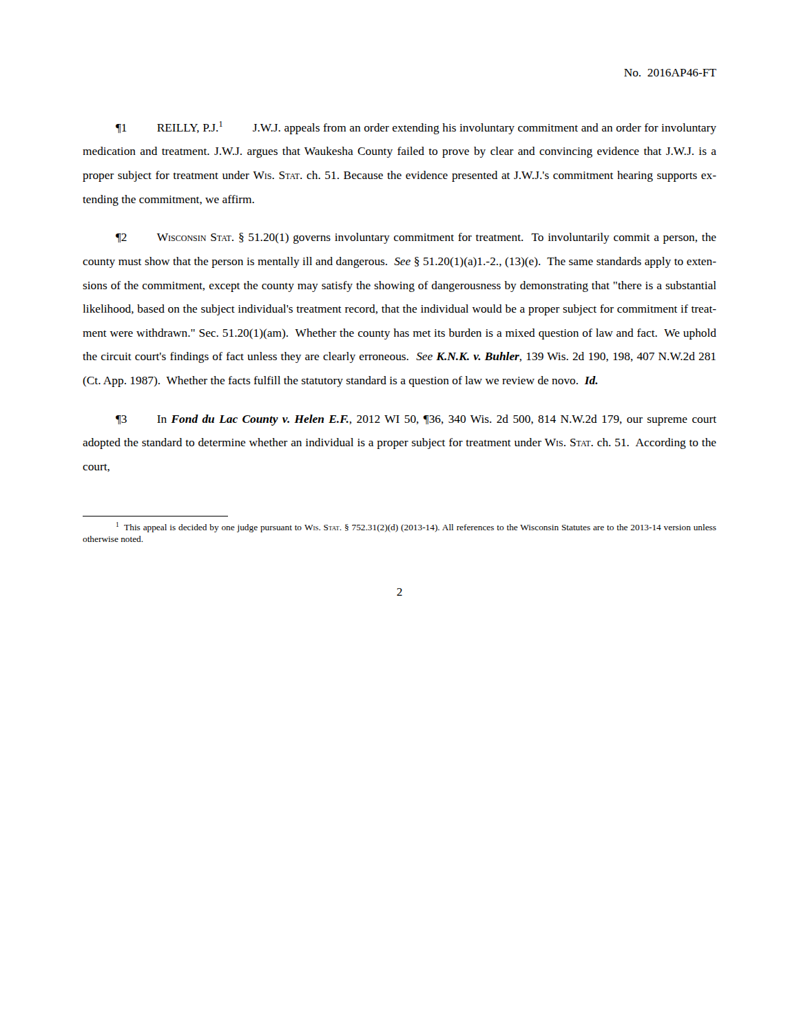No. 2016AP46-FT
¶1 REILLY, P.J.1 J.W.J. appeals from an order extending his involuntary commitment and an order for involuntary medication and treatment. J.W.J. argues that Waukesha County failed to prove by clear and convincing evidence that J.W.J. is a proper subject for treatment under Wis. Stat. ch. 51. Because the evidence presented at J.W.J.'s commitment hearing supports extending the commitment, we affirm.
¶2 Wisconsin Stat. § 51.20(1) governs involuntary commitment for treatment. To involuntarily commit a person, the county must show that the person is mentally ill and dangerous. See § 51.20(1)(a)1.-2., (13)(e). The same standards apply to extensions of the commitment, except the county may satisfy the showing of dangerousness by demonstrating that "there is a substantial likelihood, based on the subject individual's treatment record, that the individual would be a proper subject for commitment if treatment were withdrawn." Sec. 51.20(1)(am). Whether the county has met its burden is a mixed question of law and fact. We uphold the circuit court's findings of fact unless they are clearly erroneous. See K.N.K. v. Buhler, 139 Wis. 2d 190, 198, 407 N.W.2d 281 (Ct. App. 1987). Whether the facts fulfill the statutory standard is a question of law we review de novo. Id.
¶3 In Fond du Lac County v. Helen E.F., 2012 WI 50, ¶36, 340 Wis. 2d 500, 814 N.W.2d 179, our supreme court adopted the standard to determine whether an individual is a proper subject for treatment under Wis. Stat. ch. 51. According to the court,
1 This appeal is decided by one judge pursuant to Wis. Stat. § 752.31(2)(d) (2013-14). All references to the Wisconsin Statutes are to the 2013-14 version unless otherwise noted.
2